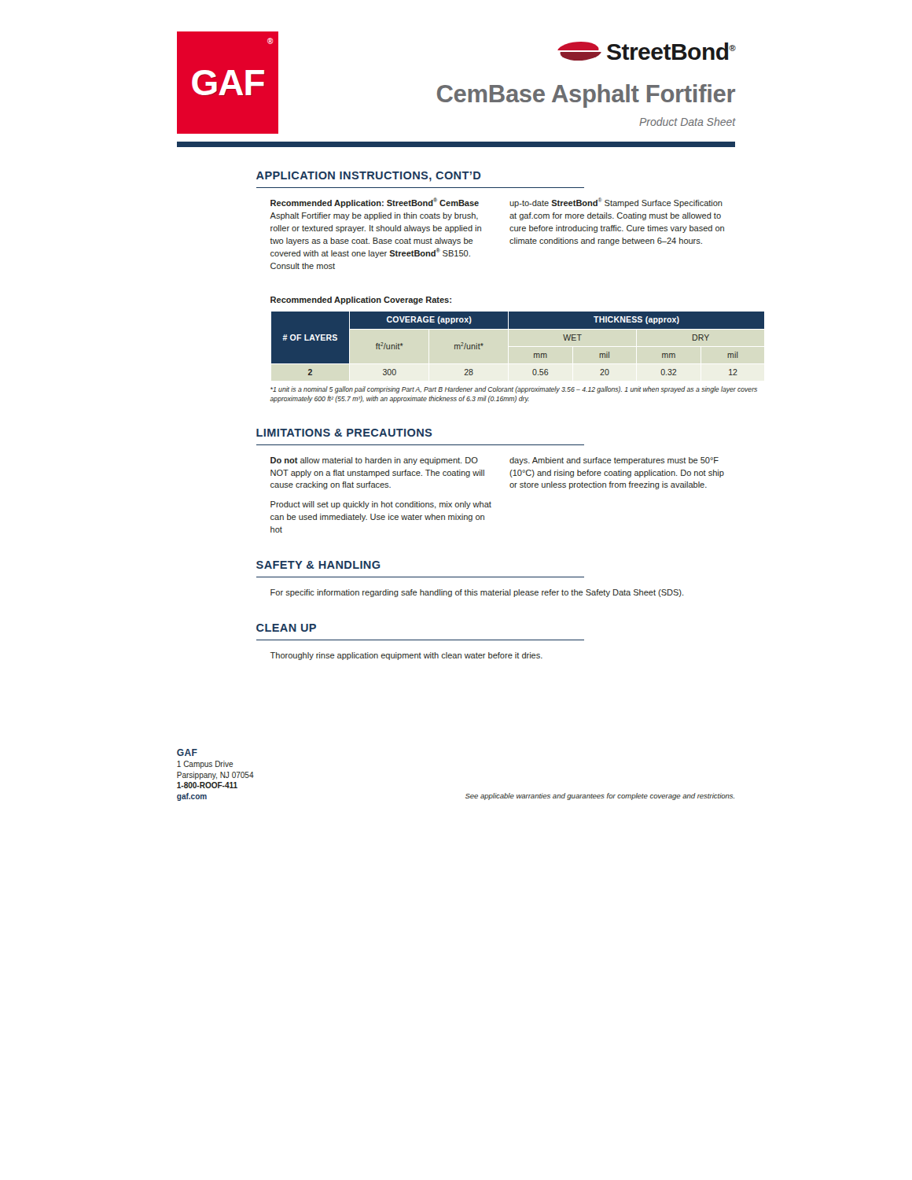® GAF
StreetBond®
CemBase Asphalt Fortifier
Product Data Sheet
APPLICATION INSTRUCTIONS, CONT’D
Recommended Application: StreetBond® CemBase Asphalt Fortifier may be applied in thin coats by brush, roller or textured sprayer. It should always be applied in two layers as a base coat. Base coat must always be covered with at least one layer StreetBond® SB150. Consult the most
up-to-date StreetBond® Stamped Surface Specification at gaf.com for more details. Coating must be allowed to cure before introducing traffic. Cure times vary based on climate conditions and range between 6–24 hours.
Recommended Application Coverage Rates:
| # OF LAYERS | COVERAGE (approx) | THICKNESS (approx) |
| --- | --- | --- |
| ft 2 /unit* | m 2 /unit* | WET | DRY |
| mm | mil | mm | mil |
| 2 | 300 | 28 | 0.56 | 20 | 0.32 | 12 |
*1 unit is a nominal 5 gallon pail comprising Part A, Part B Hardener and Colorant (approximately 3.56 – 4.12 gallons). 1 unit when sprayed as a single layer covers approximately 600 ft² (55.7 m³), with an approximate thickness of 6.3 mil (0.16mm) dry.
LIMITATIONS & PRECAUTIONS
Do not allow material to harden in any equipment. DO NOT apply on a flat unstamped surface. The coating will cause cracking on flat surfaces.
Product will set up quickly in hot conditions, mix only what can be used immediately. Use ice water when mixing on hot
days. Ambient and surface temperatures must be 50°F (10°C) and rising before coating application. Do not ship or store unless protection from freezing is available.
SAFETY & HANDLING
For specific information regarding safe handling of this material please refer to the Safety Data Sheet (SDS).
CLEAN UP
Thoroughly rinse application equipment with clean water before it dries.
GAF
1 Campus Drive
Parsippany, NJ 07054
1-800-ROOF-411
gaf.com See applicable warranties and guarantees for complete coverage and restrictions.